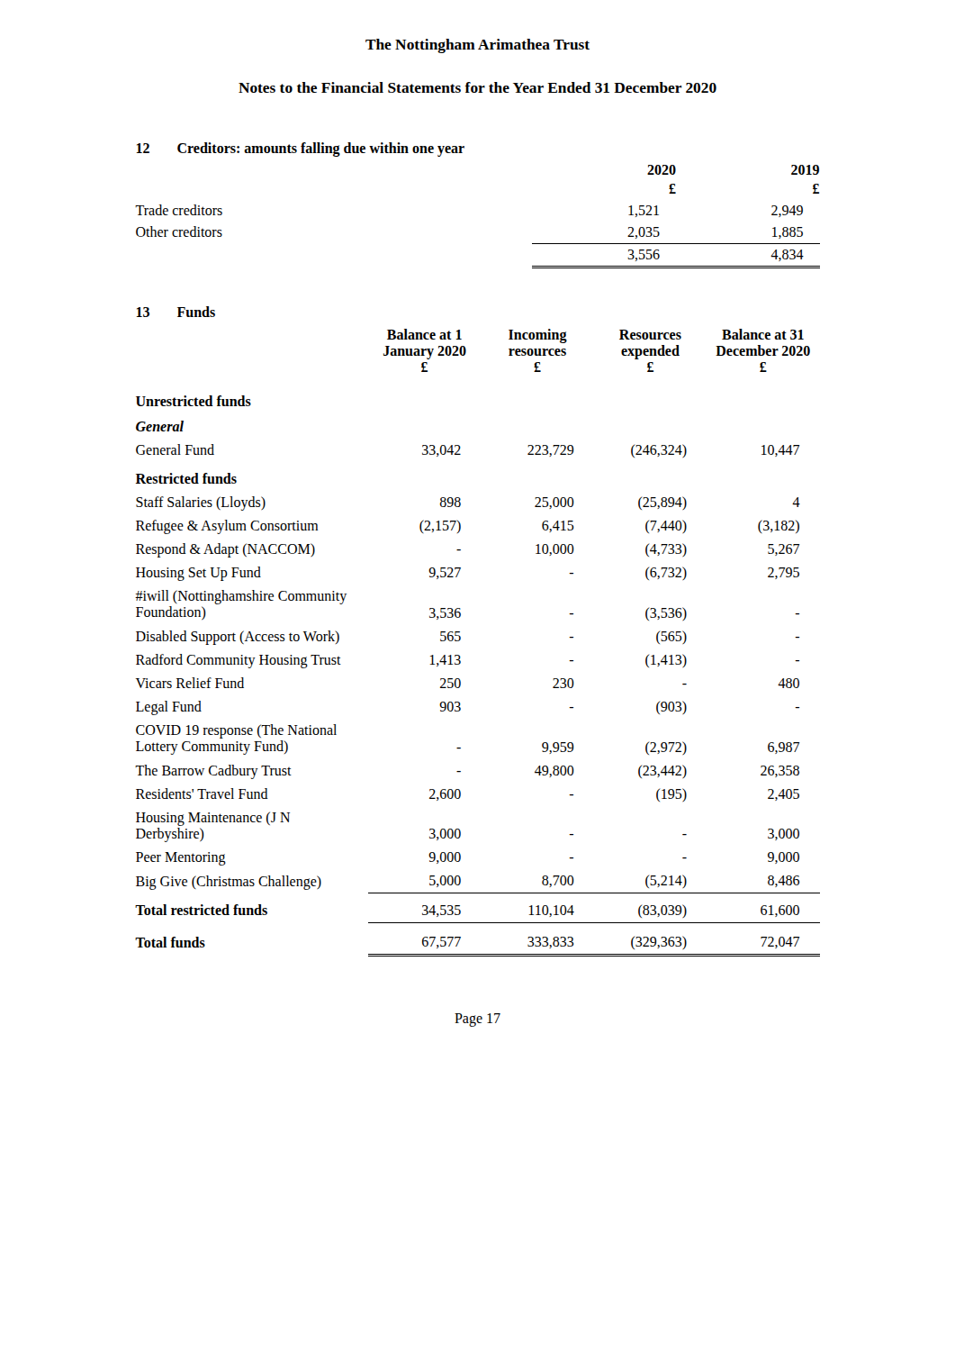The Nottingham Arimathea Trust
Notes to the Financial Statements for the Year Ended 31 December 2020
12 Creditors: amounts falling due within one year
| | 2020 | 2019 |
| | £ | £ |
| Trade creditors | 1,521 | 2,949 |
| Other creditors | 2,035 | 1,885 |
| | 3,556 | 4,834 |
13 Funds
| | Balance at 1 January 2020 £ | Incoming resources £ | Resources expended £ | Balance at 31 December 2020 £ |
| --- | --- | --- | --- | --- |
| Unrestricted funds | | | | |
| General | | | | |
| General Fund | 33,042 | 223,729 | (246,324) | 10,447 |
| Restricted funds | | | | |
| Staff Salaries (Lloyds) | 898 | 25,000 | (25,894) | 4 |
| Refugee & Asylum Consortium | (2,157) | 6,415 | (7,440) | (3,182) |
| Respond & Adapt (NACCOM) | - | 10,000 | (4,733) | 5,267 |
| Housing Set Up Fund | 9,527 | - | (6,732) | 2,795 |
| #iwill (Nottinghamshire Community Foundation) | 3,536 | - | (3,536) | - |
| Disabled Support (Access to Work) | 565 | - | (565) | - |
| Radford Community Housing Trust | 1,413 | - | (1,413) | - |
| Vicars Relief Fund | 250 | 230 | - | 480 |
| Legal Fund | 903 | - | (903) | - |
| COVID 19 response (The National Lottery Community Fund) | - | 9,959 | (2,972) | 6,987 |
| The Barrow Cadbury Trust | - | 49,800 | (23,442) | 26,358 |
| Residents' Travel Fund | 2,600 | - | (195) | 2,405 |
| Housing Maintenance (J N Derbyshire) | 3,000 | - | - | 3,000 |
| Peer Mentoring | 9,000 | - | - | 9,000 |
| Big Give (Christmas Challenge) | 5,000 | 8,700 | (5,214) | 8,486 |
| Total restricted funds | 34,535 | 110,104 | (83,039) | 61,600 |
| Total funds | 67,577 | 333,833 | (329,363) | 72,047 |
Page 17